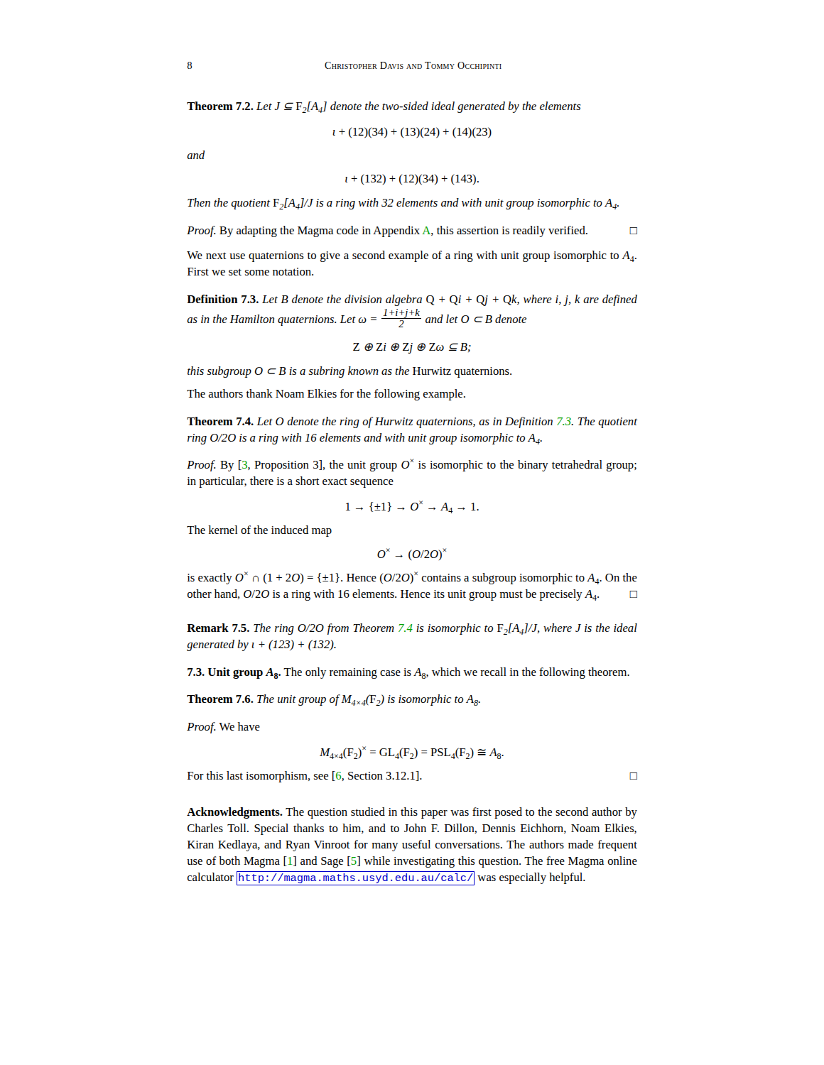8 Christopher Davis and Tommy Occhipinti
Theorem 7.2. Let J ⊆ F2[A4] denote the two-sided ideal generated by the elements
ι + (12)(34) + (13)(24) + (14)(23)
and
ι + (132) + (12)(34) + (143).
Then the quotient F2[A4]/J is a ring with 32 elements and with unit group isomorphic to A4.
Proof. By adapting the Magma code in Appendix A, this assertion is readily verified. □
We next use quaternions to give a second example of a ring with unit group isomorphic to A4. First we set some notation.
Definition 7.3. Let B denote the division algebra Q + Qi + Qj + Qk, where i, j, k are defined as in the Hamilton quaternions. Let ω = 1+i+j+k 2 and let O ⊂ B denote
Z ⊕ Zi ⊕ Zj ⊕ Zω ⊆ B;
this subgroup O ⊂ B is a subring known as the Hurwitz quaternions.
The authors thank Noam Elkies for the following example.
Theorem 7.4. Let O denote the ring of Hurwitz quaternions, as in Definition 7.3. The quotient ring O/2O is a ring with 16 elements and with unit group isomorphic to A4.
Proof. By [3, Proposition 3], the unit group O× is isomorphic to the binary tetrahedral group; in particular, there is a short exact sequence
1 → {±1} → O× → A4 → 1.
The kernel of the induced map
O× → (O/2O)×
is exactly O× ∩ (1 + 2O) = {±1}. Hence (O/2O)× contains a subgroup isomorphic to A4. On the other hand, O/2O is a ring with 16 elements. Hence its unit group must be precisely A4. □
Remark 7.5. The ring O/2O from Theorem 7.4 is isomorphic to F2[A4]/J, where J is the ideal generated by ι + (123) + (132).
7.3. Unit group A8. The only remaining case is A8, which we recall in the following theorem.
Theorem 7.6. The unit group of M4×4(F2) is isomorphic to A8.
Proof. We have
M4×4(F2)× = GL4(F2) = PSL4(F2) ≅ A8.
For this last isomorphism, see [6, Section 3.12.1]. □
Acknowledgments. The question studied in this paper was first posed to the second author by Charles Toll. Special thanks to him, and to John F. Dillon, Dennis Eichhorn, Noam Elkies, Kiran Kedlaya, and Ryan Vinroot for many useful conversations. The authors made frequent use of both Magma [1] and Sage [5] while investigating this question. The free Magma online calculator http://magma.maths.usyd.edu.au/calc/ was especially helpful.